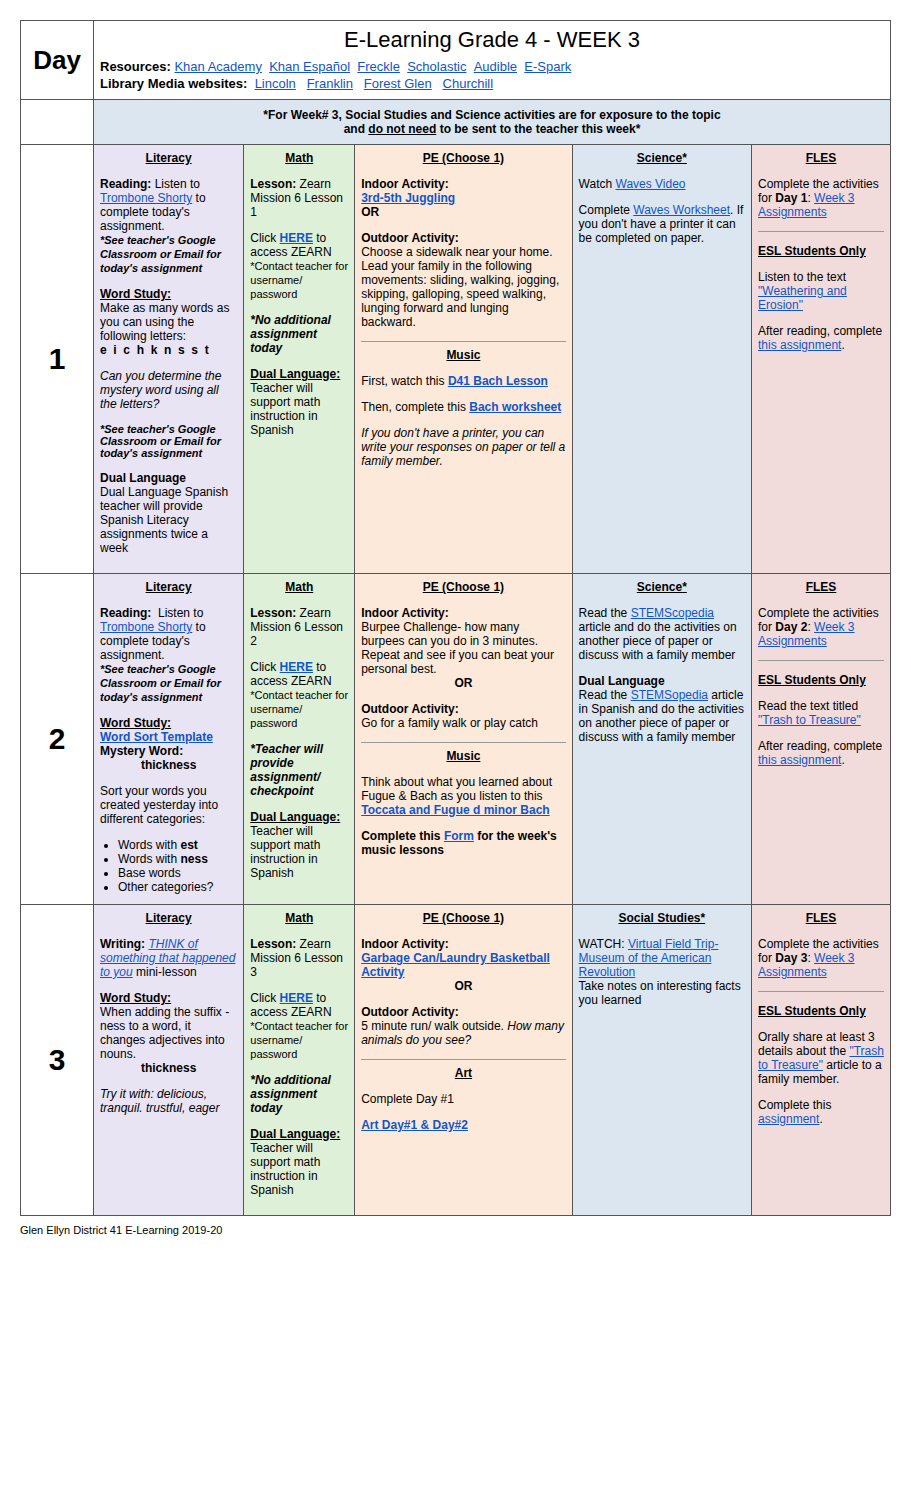| Day | E-Learning Grade 4 - WEEK 3 Resources: Khan Academy Khan Español Freckle Scholastic Audible E-Spark Library Media websites: Lincoln Franklin Forest Glen Churchill |
| | *For Week# 3, Social Studies and Science activities are for exposure to the topic and do not need to be sent to the teacher this week* |
| 1 | Literacy Reading: Listen to Trombone Shorty to complete today's assignment. *See teacher's Google Classroom or Email for today's assignment Word Study: Make as many words as you can using the following letters: e i c h k n s s t Can you determine the mystery word using all the letters? *See teacher's Google Classroom or Email for today's assignment Dual Language Dual Language Spanish teacher will provide Spanish Literacy assignments twice a week | Math Lesson: Zearn Mission 6 Lesson 1 Click HERE to access ZEARN *Contact teacher for username/ password *No additional assignment today Dual Language: Teacher will support math instruction in Spanish | PE (Choose 1) Indoor Activity: 3rd-5th Juggling OR Outdoor Activity: Choose a sidewalk near your home. Lead your family in the following movements: sliding, walking, jogging, skipping, galloping, speed walking, lunging forward and lunging backward. Music First, watch this D41 Bach Lesson Then, complete this Bach worksheet If you don't have a printer, you can write your responses on paper or tell a family member. | Science* Watch Waves Video Complete Waves Worksheet . If you don't have a printer it can be completed on paper. | FLES Complete the activities for Day 1 : Week 3 Assignments ESL Students Only Listen to the text "Weathering and Erosion" After reading, complete this assignment . |
| 2 | Literacy Reading: Listen to Trombone Shorty to complete today's assignment. *See teacher's Google Classroom or Email for today's assignment Word Study: Word Sort Template Mystery Word: thickness Sort your words you created yesterday into different categories: Words with est Words with ness Base words Other categories? | Math Lesson: Zearn Mission 6 Lesson 2 Click HERE to access ZEARN *Contact teacher for username/ password *Teacher will provide assignment/ checkpoint Dual Language: Teacher will support math instruction in Spanish | PE (Choose 1) Indoor Activity: Burpee Challenge- how many burpees can you do in 3 minutes. Repeat and see if you can beat your personal best. OR Outdoor Activity: Go for a family walk or play catch Music Think about what you learned about Fugue & Bach as you listen to this Toccata and Fugue d minor Bach Complete this Form for the week's music lessons | Science* Read the STEMScopedia article and do the activities on another piece of paper or discuss with a family member Dual Language Read the STEMSopedia article in Spanish and do the activities on another piece of paper or discuss with a family member | FLES Complete the activities for Day 2 : Week 3 Assignments ESL Students Only Read the text titled "Trash to Treasure" After reading, complete this assignment . |
| 3 | Literacy Writing: THINK of something that happened to you mini-lesson Word Study: When adding the suffix -ness to a word, it changes adjectives into nouns. thickness Try it with: delicious, tranquil. trustful, eager | Math Lesson: Zearn Mission 6 Lesson 3 Click HERE to access ZEARN *Contact teacher for username/ password *No additional assignment today Dual Language: Teacher will support math instruction in Spanish | PE (Choose 1) Indoor Activity: Garbage Can/Laundry Basketball Activity OR Outdoor Activity: 5 minute run/ walk outside. How many animals do you see? Art Complete Day #1 Art Day#1 & Day#2 | Social Studies* WATCH: Virtual Field Trip- Museum of the American Revolution Take notes on interesting facts you learned | FLES Complete the activities for Day 3 : Week 3 Assignments ESL Students Only Orally share at least 3 details about the "Trash to Treasure" article to a family member. Complete this assignment . |
Glen Ellyn District 41 E-Learning 2019-20